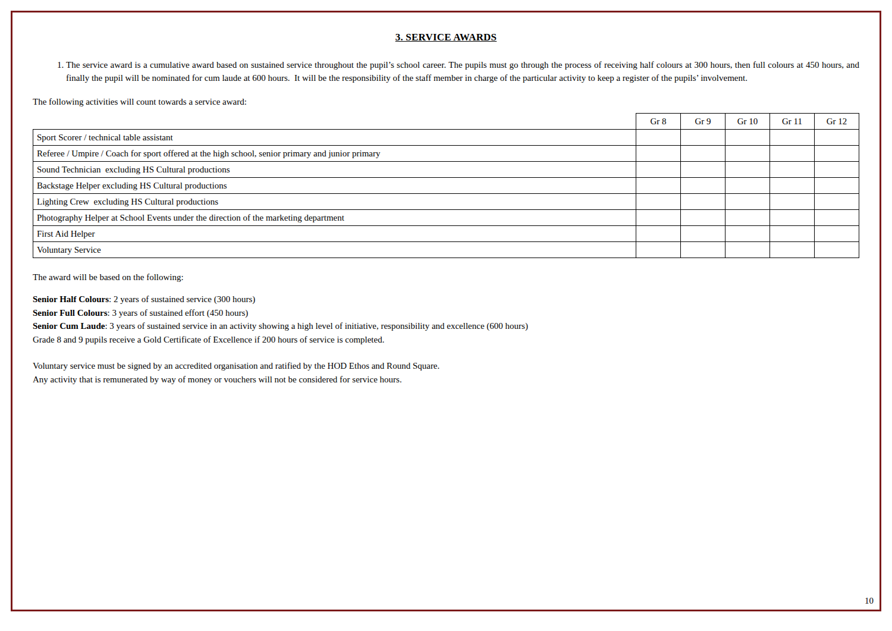3. SERVICE AWARDS
The service award is a cumulative award based on sustained service throughout the pupil’s school career. The pupils must go through the process of receiving half colours at 300 hours, then full colours at 450 hours, and finally the pupil will be nominated for cum laude at 600 hours. It will be the responsibility of the staff member in charge of the particular activity to keep a register of the pupils’ involvement.
The following activities will count towards a service award:
| | Gr 8 | Gr 9 | Gr 10 | Gr 11 | Gr 12 |
| Sport Scorer / technical table assistant | | | | | |
| Referee / Umpire / Coach for sport offered at the high school, senior primary and junior primary | | | | | |
| Sound Technician excluding HS Cultural productions | | | | | |
| Backstage Helper excluding HS Cultural productions | | | | | |
| Lighting Crew excluding HS Cultural productions | | | | | |
| Photography Helper at School Events under the direction of the marketing department | | | | | |
| First Aid Helper | | | | | |
| Voluntary Service | | | | | |
The award will be based on the following:
Senior Half Colours: 2 years of sustained service (300 hours)
Senior Full Colours: 3 years of sustained effort (450 hours)
Senior Cum Laude: 3 years of sustained service in an activity showing a high level of initiative, responsibility and excellence (600 hours)
Grade 8 and 9 pupils receive a Gold Certificate of Excellence if 200 hours of service is completed.
Voluntary service must be signed by an accredited organisation and ratified by the HOD Ethos and Round Square.
Any activity that is remunerated by way of money or vouchers will not be considered for service hours.
10